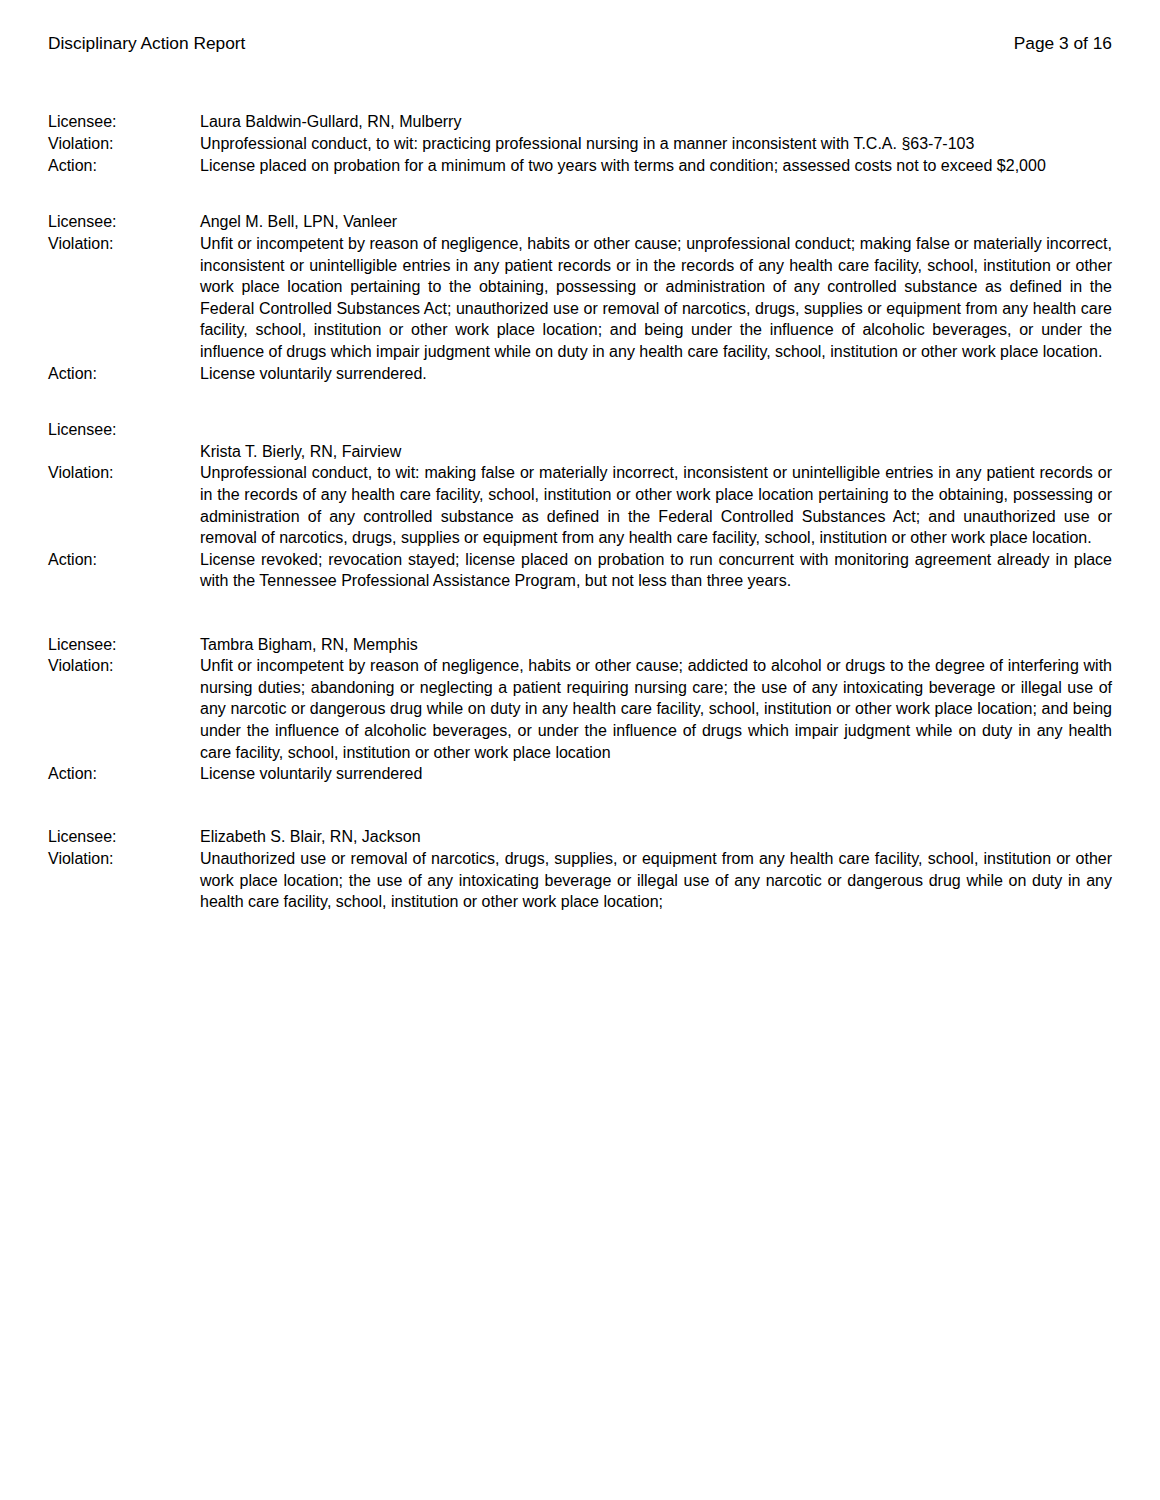Disciplinary Action Report Page 3 of 16
| Licensee: | Laura Baldwin-Gullard, RN, Mulberry |
| Violation: | Unprofessional conduct, to wit: practicing professional nursing in a manner inconsistent with T.C.A. §63-7-103 |
| Action: | License placed on probation for a minimum of two years with terms and condition; assessed costs not to exceed $2,000 |
| Licensee: | Angel M. Bell, LPN, Vanleer |
| Violation: | Unfit or incompetent by reason of negligence, habits or other cause; unprofessional conduct; making false or materially incorrect, inconsistent or unintelligible entries in any patient records or in the records of any health care facility, school, institution or other work place location pertaining to the obtaining, possessing or administration of any controlled substance as defined in the Federal Controlled Substances Act; unauthorized use or removal of narcotics, drugs, supplies or equipment from any health care facility, school, institution or other work place location; and being under the influence of alcoholic beverages, or under the influence of drugs which impair judgment while on duty in any health care facility, school, institution or other work place location. |
| Action: | License voluntarily surrendered. |
| Licensee: | |
| | Krista T. Bierly, RN, Fairview |
| Violation: | Unprofessional conduct, to wit: making false or materially incorrect, inconsistent or unintelligible entries in any patient records or in the records of any health care facility, school, institution or other work place location pertaining to the obtaining, possessing or administration of any controlled substance as defined in the Federal Controlled Substances Act; and unauthorized use or removal of narcotics, drugs, supplies or equipment from any health care facility, school, institution or other work place location. |
| Action: | License revoked; revocation stayed; license placed on probation to run concurrent with monitoring agreement already in place with the Tennessee Professional Assistance Program, but not less than three years. |
| Licensee: | Tambra Bigham, RN, Memphis |
| Violation: | Unfit or incompetent by reason of negligence, habits or other cause; addicted to alcohol or drugs to the degree of interfering with nursing duties; abandoning or neglecting a patient requiring nursing care; the use of any intoxicating beverage or illegal use of any narcotic or dangerous drug while on duty in any health care facility, school, institution or other work place location; and being under the influence of alcoholic beverages, or under the influence of drugs which impair judgment while on duty in any health care facility, school, institution or other work place location |
| Action: | License voluntarily surrendered |
| Licensee: | Elizabeth S. Blair, RN, Jackson |
| Violation: | Unauthorized use or removal of narcotics, drugs, supplies, or equipment from any health care facility, school, institution or other work place location; the use of any intoxicating beverage or illegal use of any narcotic or dangerous drug while on duty in any health care facility, school, institution or other work place location; |